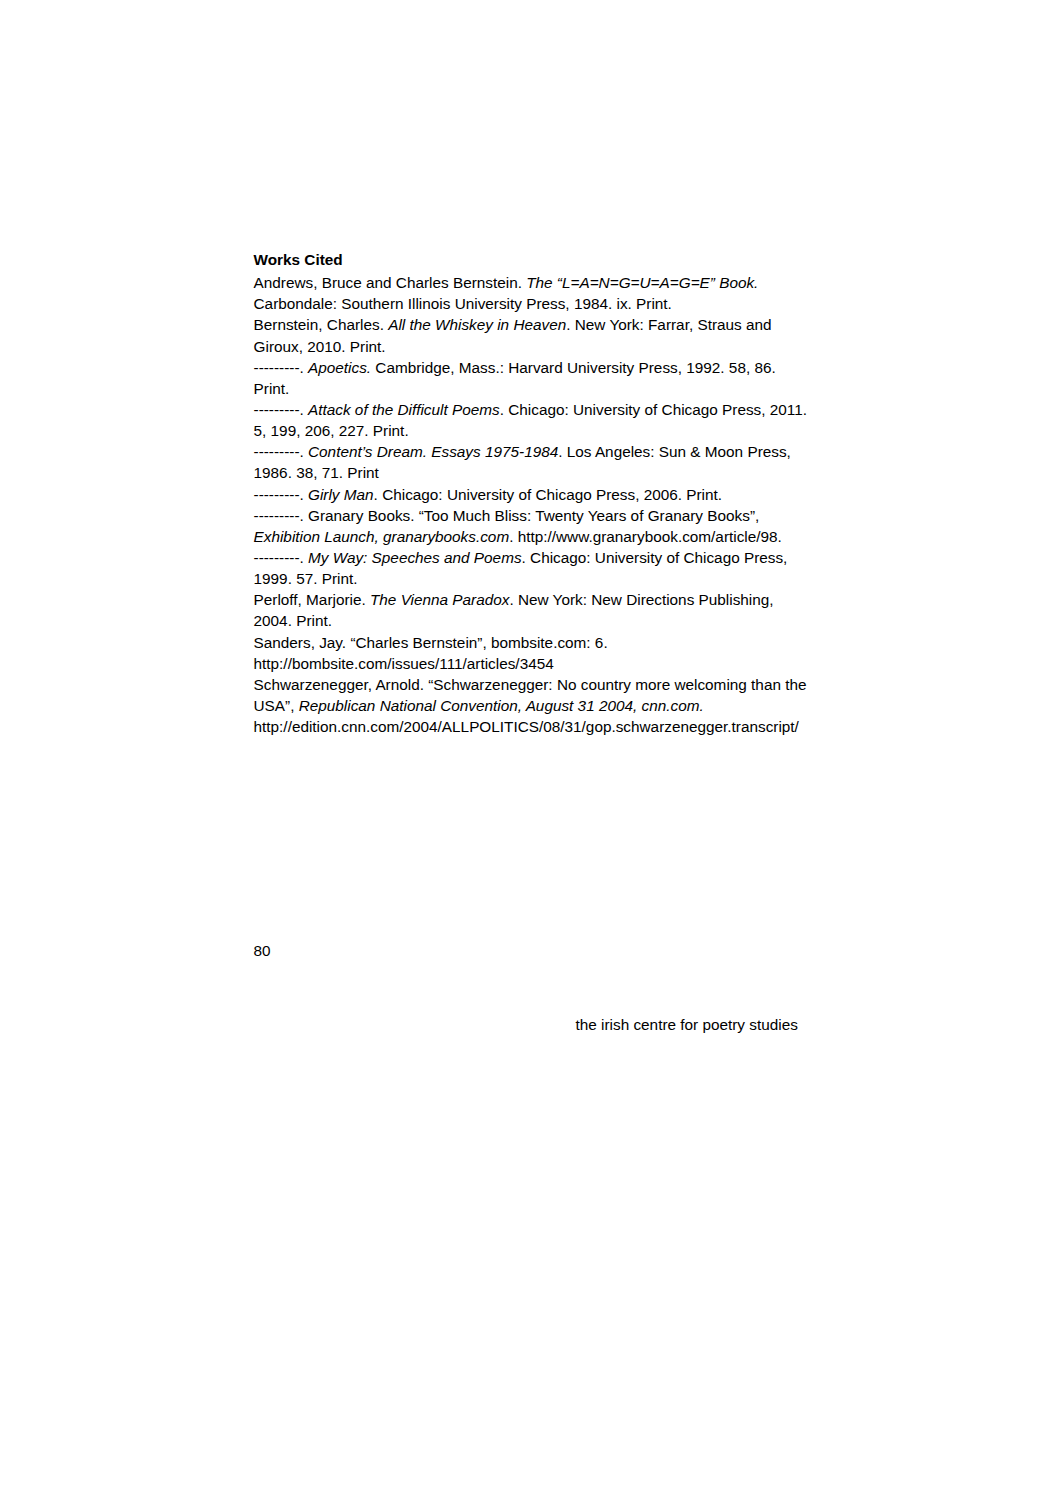Works Cited
Andrews, Bruce and Charles Bernstein. The “L=A=N=G=U=A=G=E” Book. Carbondale: Southern Illinois University Press, 1984. ix. Print.
Bernstein, Charles. All the Whiskey in Heaven. New York: Farrar, Straus and Giroux, 2010. Print.
---------. Apoetics. Cambridge, Mass.: Harvard University Press, 1992. 58, 86. Print.
---------. Attack of the Difficult Poems. Chicago: University of Chicago Press, 2011. 5, 199, 206, 227. Print.
---------. Content’s Dream. Essays 1975-1984. Los Angeles: Sun & Moon Press, 1986. 38, 71. Print
---------. Girly Man. Chicago: University of Chicago Press, 2006. Print.
---------. Granary Books. “Too Much Bliss: Twenty Years of Granary Books”, Exhibition Launch, granarybooks.com. http://www.granarybook.com/article/98.
---------. My Way: Speeches and Poems. Chicago: University of Chicago Press, 1999. 57. Print.
Perloff, Marjorie. The Vienna Paradox. New York: New Directions Publishing, 2004. Print.
Sanders, Jay. “Charles Bernstein”, bombsite.com: 6.
http://bombsite.com/issues/111/articles/3454
Schwarzenegger, Arnold. “Schwarzenegger: No country more welcoming than the USA”, Republican National Convention, August 31 2004, cnn.com.
http://edition.cnn.com/2004/ALLPOLITICS/08/31/gop.schwarzenegger.transcript/
80
the irish centre for poetry studies